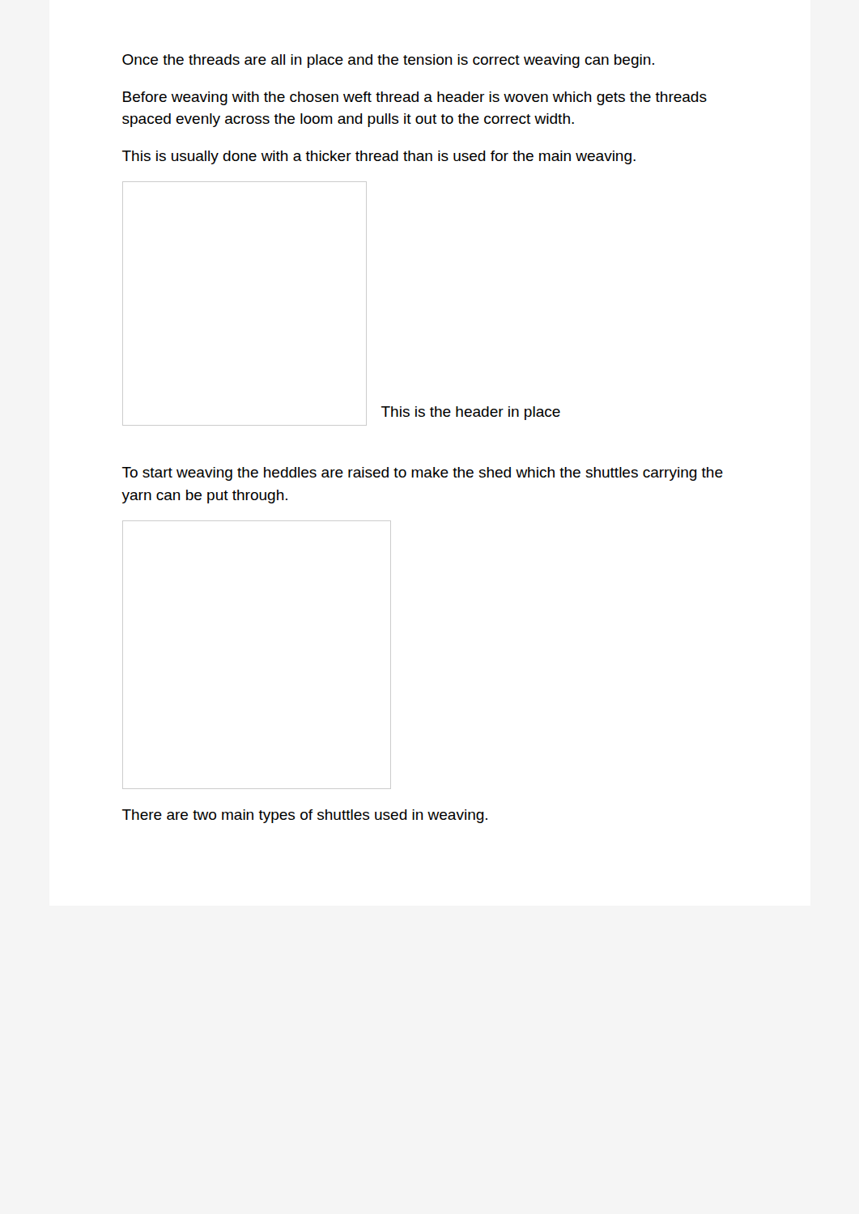Once the threads are all in place and the tension is correct weaving can begin.
Before weaving with the chosen weft thread a header is woven which gets the threads spaced evenly across the loom and pulls it out to the correct width.
This is usually done with a thicker thread than is used for the main weaving.
This is the header in place
To start weaving the heddles are raised to make the shed which the shuttles carrying the yarn can be put through.
There are two main types of shuttles used in weaving.